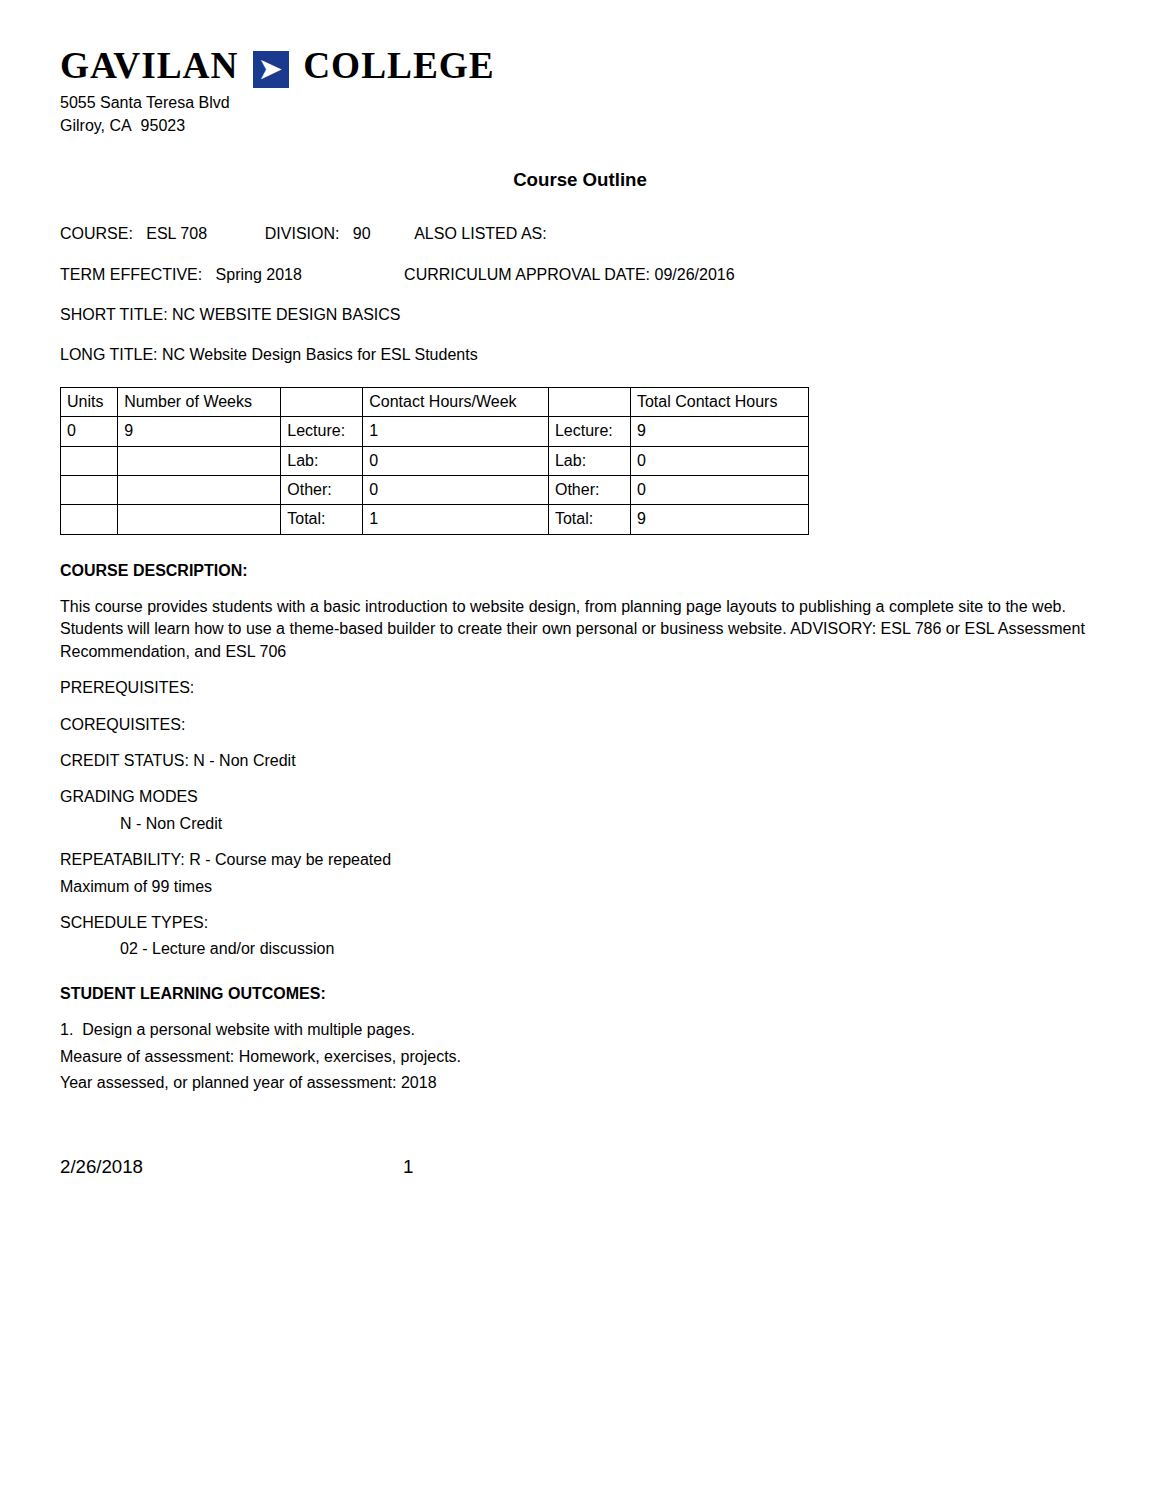GAVILAN ➤ COLLEGE
5055 Santa Teresa Blvd
Gilroy, CA 95023
Course Outline
COURSE: ESL 708 DIVISION: 90 ALSO LISTED AS:
TERM EFFECTIVE: Spring 2018 CURRICULUM APPROVAL DATE: 09/26/2016
SHORT TITLE: NC WEBSITE DESIGN BASICS
LONG TITLE: NC Website Design Basics for ESL Students
| Units | Number of Weeks | | Contact Hours/Week | | Total Contact Hours |
| 0 | 9 | Lecture: | 1 | Lecture: | 9 |
| | | Lab: | 0 | Lab: | 0 |
| | | Other: | 0 | Other: | 0 |
| | | Total: | 1 | Total: | 9 |
COURSE DESCRIPTION:
This course provides students with a basic introduction to website design, from planning page layouts to publishing a complete site to the web. Students will learn how to use a theme-based builder to create their own personal or business website. ADVISORY: ESL 786 or ESL Assessment Recommendation, and ESL 706
PREREQUISITES:
COREQUISITES:
CREDIT STATUS: N - Non Credit
GRADING MODES
N - Non Credit
REPEATABILITY: R - Course may be repeated
Maximum of 99 times
SCHEDULE TYPES:
02 - Lecture and/or discussion
STUDENT LEARNING OUTCOMES:
1. Design a personal website with multiple pages.
Measure of assessment: Homework, exercises, projects.
Year assessed, or planned year of assessment: 2018
2/26/2018 1